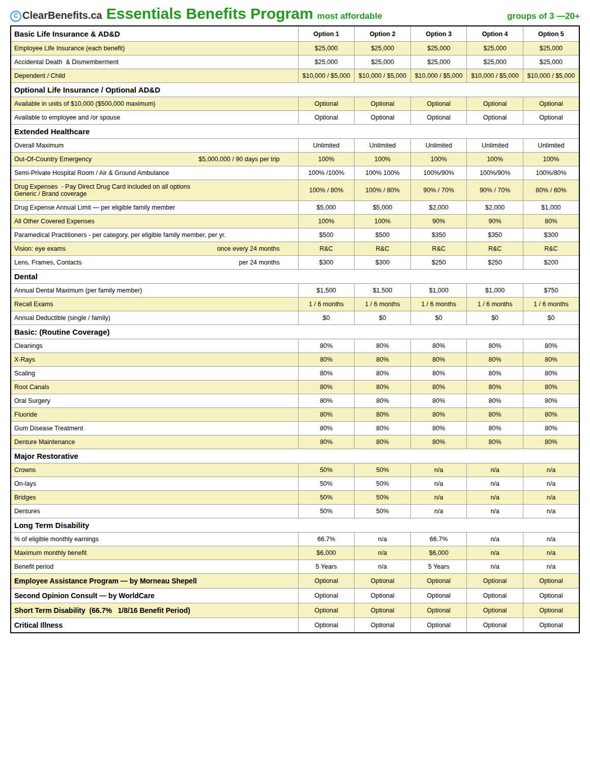CClear Benefits.ca
Essentials Benefits Program
most affordable groups of 3 —20+
| Basic Life Insurance & AD&D | Option 1 | Option 2 | Option 3 | Option 4 | Option 5 |
| --- | --- | --- | --- | --- | --- |
| Employee Life Insurance (each benefit) | $25,000 | $25,000 | $25,000 | $25,000 | $25,000 |
| Accidental Death & Dismemberment | $25,000 | $25,000 | $25,000 | $25,000 | $25,000 |
| Dependent / Child | $10,000 / $5,000 | $10,000 / $5,000 | $10,000 / $5,000 | $10,000 / $5,000 | $10,000 / $5,000 |
| Optional Life Insurance / Optional AD&D |
| Available in units of $10,000 ($500,000 maximum) | Optional | Optional | Optional | Optional | Optional |
| Available to employee and /or spouse | Optional | Optional | Optional | Optional | Optional |
| Extended Healthcare |
| Overall Maximum | Unlimited | Unlimited | Unlimited | Unlimited | Unlimited |
| Out-Of-Country Emergency $5,000,000 / 90 days per trip | 100% | 100% | 100% | 100% | 100% |
| Semi-Private Hospital Room / Air & Ground Ambulance | 100% /100% | 100% 100% | 100%/90% | 100%/90% | 100%/80% |
| Drug Expenses - Pay Direct Drug Card included on all options Generic / Brand coverage | 100% / 80% | 100% / 80% | 90% / 70% | 90% / 70% | 80% / 60% |
| Drug Expense Annual Limit — per eligible family member | $5,000 | $5,000 | $2,000 | $2,000 | $1,000 |
| All Other Covered Expenses | 100% | 100% | 90% | 90% | 80% |
| Paramedical Practitioners - per category, per eligible family member, per yr. | $500 | $500 | $350 | $350 | $300 |
| Vision: eye exams once every 24 months | R&C | R&C | R&C | R&C | R&C |
| Lens, Frames, Contacts per 24 months | $300 | $300 | $250 | $250 | $200 |
| Dental |
| Annual Dental Maximum (per family member) | $1,500 | $1,500 | $1,000 | $1,000 | $750 |
| Recall Exams | 1 / 6 months | 1 / 6 months | 1 / 6 months | 1 / 6 months | 1 / 6 months |
| Annual Deductible (single / family) | $0 | $0 | $0 | $0 | $0 |
| Basic: (Routine Coverage) |
| Cleanings | 80% | 80% | 80% | 80% | 80% |
| X-Rays | 80% | 80% | 80% | 80% | 80% |
| Scaling | 80% | 80% | 80% | 80% | 80% |
| Root Canals | 80% | 80% | 80% | 80% | 80% |
| Oral Surgery | 80% | 80% | 80% | 80% | 80% |
| Fluoride | 80% | 80% | 80% | 80% | 80% |
| Gum Disease Treatment | 80% | 80% | 80% | 80% | 80% |
| Denture Maintenance | 80% | 80% | 80% | 80% | 80% |
| Major Restorative |
| Crowns | 50% | 50% | n/a | n/a | n/a |
| On-lays | 50% | 50% | n/a | n/a | n/a |
| Bridges | 50% | 50% | n/a | n/a | n/a |
| Dentures | 50% | 50% | n/a | n/a | n/a |
| Long Term Disability |
| % of eligible monthly earnings | 66.7% | n/a | 66.7% | n/a | n/a |
| Maximum monthly benefit | $6,000 | n/a | $6,000 | n/a | n/a |
| Benefit period | 5 Years | n/a | 5 Years | n/a | n/a |
| Employee Assistance Program — by Morneau Shepell | Optional | Optional | Optional | Optional | Optional |
| Second Opinion Consult — by WorldCare | Optional | Optional | Optional | Optional | Optional |
| Short Term Disability (66.7% 1/8/16 Benefit Period) | Optional | Optional | Optional | Optional | Optional |
| Critical Illness | Optional | Optional | Optional | Optional | Optional |